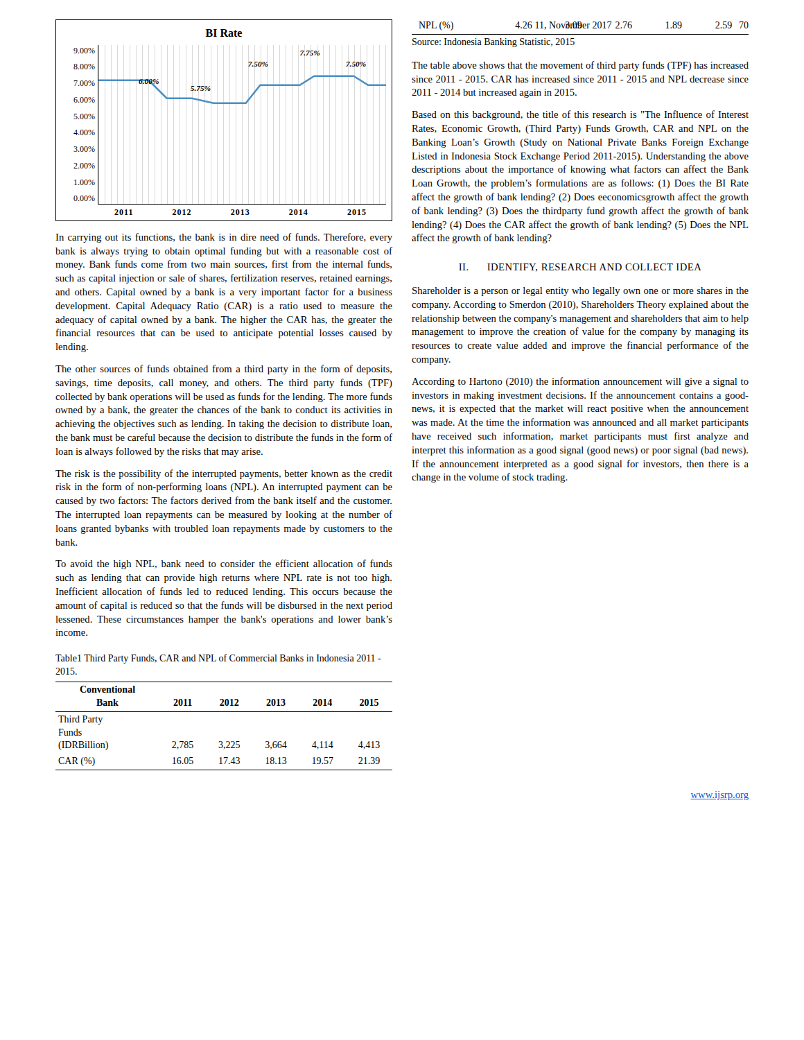11, November 2017 70
BI Rate
9.00%
8.00%
7.00%
6.00%
5.00%
4.00%
3.00%
2.00%
1.00%
0.00%
6.00%
5.75%
7.50%
7.75%
7.50%
2011
2012
2013
2014
2015
In carrying out its functions, the bank is in dire need of funds. Therefore, every bank is always trying to obtain optimal funding but with a reasonable cost of money. Bank funds come from two main sources, first from the internal funds, such as capital injection or sale of shares, fertilization reserves, retained earnings, and others. Capital owned by a bank is a very important factor for a business development. Capital Adequacy Ratio (CAR) is a ratio used to measure the adequacy of capital owned by a bank. The higher the CAR has, the greater the financial resources that can be used to anticipate potential losses caused by lending.
The other sources of funds obtained from a third party in the form of deposits, savings, time deposits, call money, and others. The third party funds (TPF) collected by bank operations will be used as funds for the lending. The more funds owned by a bank, the greater the chances of the bank to conduct its activities in achieving the objectives such as lending. In taking the decision to distribute loan, the bank must be careful because the decision to distribute the funds in the form of loan is always followed by the risks that may arise.
The risk is the possibility of the interrupted payments, better known as the credit risk in the form of non-performing loans (NPL). An interrupted payment can be caused by two factors: The factors derived from the bank itself and the customer. The interrupted loan repayments can be measured by looking at the number of loans granted bybanks with troubled loan repayments made by customers to the bank.
To avoid the high NPL, bank need to consider the efficient allocation of funds such as lending that can provide high returns where NPL rate is not too high. Inefficient allocation of funds led to reduced lending. This occurs because the amount of capital is reduced so that the funds will be disbursed in the next period lessened. These circumstances hamper the bank's operations and lower bank’s income.
Table1 Third Party Funds, CAR and NPL of Commercial Banks in Indonesia 2011 - 2015.
| Conventional Bank | 2011 | 2012 | 2013 | 2014 | 2015 |
| --- | --- | --- | --- | --- | --- |
| Third Party Funds (IDRBillion) | 2,785 | 3,225 | 3,664 | 4,114 | 4,413 |
| CAR (%) | 16.05 | 17.43 | 18.13 | 19.57 | 21.39 |
NPL (%)
4.26
3.09
2.76
1.89
2.59
Source: Indonesia Banking Statistic, 2015
The table above shows that the movement of third party funds (TPF) has increased since 2011 - 2015. CAR has increased since 2011 - 2015 and NPL decrease since 2011 - 2014 but increased again in 2015.
Based on this background, the title of this research is "The Influence of Interest Rates, Economic Growth, (Third Party) Funds Growth, CAR and NPL on the Banking Loan’s Growth (Study on National Private Banks Foreign Exchange Listed in Indonesia Stock Exchange Period 2011-2015). Understanding the above descriptions about the importance of knowing what factors can affect the Bank Loan Growth, the problem’s formulations are as follows: (1) Does the BI Rate affect the growth of bank lending? (2) Does eeconomicsgrowth affect the growth of bank lending? (3) Does the thirdparty fund growth affect the growth of bank lending? (4) Does the CAR affect the growth of bank lending? (5) Does the NPL affect the growth of bank lending?
II. IDENTIFY, RESEARCH AND COLLECT IDEA
Shareholder is a person or legal entity who legally own one or more shares in the company. According to Smerdon (2010), Shareholders Theory explained about the relationship between the company's management and shareholders that aim to help management to improve the creation of value for the company by managing its resources to create value added and improve the financial performance of the company.
According to Hartono (2010) the information announcement will give a signal to investors in making investment decisions. If the announcement contains a good-news, it is expected that the market will react positive when the announcement was made. At the time the information was announced and all market participants have received such information, market participants must first analyze and interpret this information as a good signal (good news) or poor signal (bad news). If the announcement interpreted as a good signal for investors, then there is a change in the volume of stock trading.
www.ijsrp.org